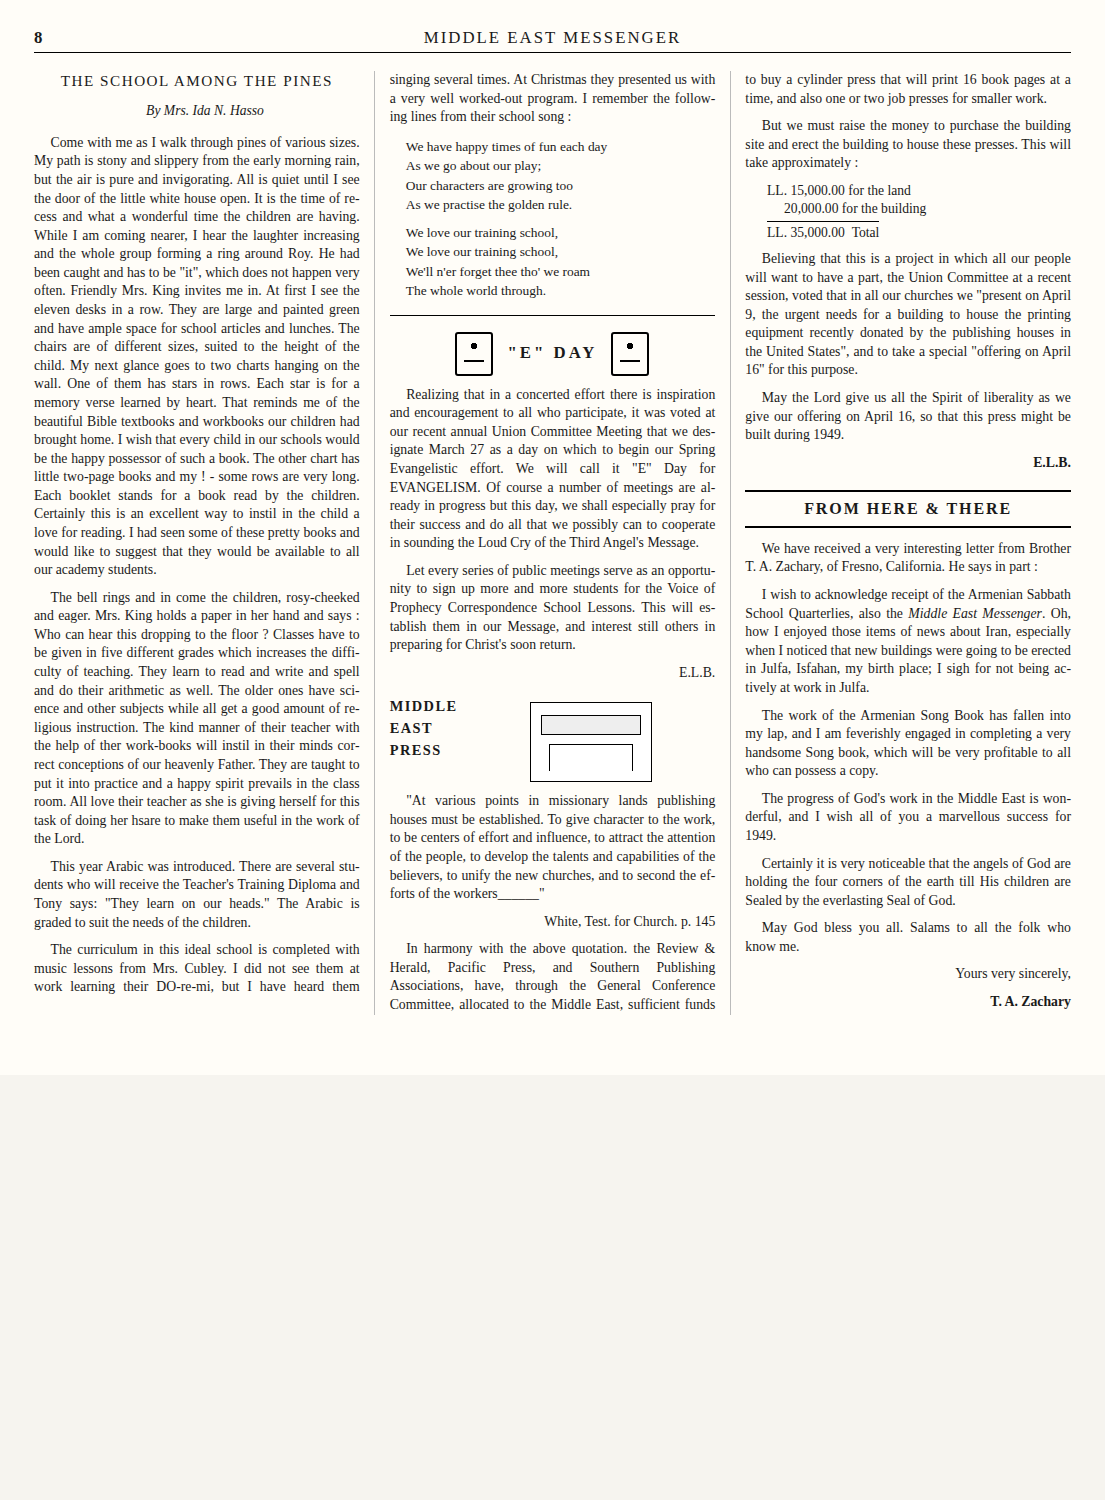8
Middle East Messenger
The School Among the Pines
By Mrs. Ida N. Hasso
Come with me as I walk through pines of various sizes. My path is stony and slippery from the early morning rain, but the air is pure and invigorating. All is quiet until I see the door of the little white house open. It is the time of recess and what a wonderful time the children are having. While I am coming nearer, I hear the laughter increasing and the whole group forming a ring around Roy. He had been caught and has to be "it", which does not happen very often. Friendly Mrs. King invites me in. At first I see the eleven desks in a row. They are large and painted green and have ample space for school articles and lunches. The chairs are of different sizes, suited to the height of the child. My next glance goes to two charts hanging on the wall. One of them has stars in rows. Each star is for a memory verse learned by heart. That reminds me of the beautiful Bible textbooks and workbooks our children had brought home. I wish that every child in our schools would be the happy possessor of such a book. The other chart has little two-page books and my ! - some rows are very long. Each booklet stands for a book read by the children. Certainly this is an excellent way to instil in the child a love for reading. I had seen some of these pretty books and would like to suggest that they would be available to all our academy students.
The bell rings and in come the children, rosy-cheeked and eager. Mrs. King holds a paper in her hand and says : Who can hear this dropping to the floor ? Classes have to be given in five different grades which increases the difficulty of teaching. They learn to read and write and spell and do their arithmetic as well. The older ones have science and other subjects while all get a good amount of religious instruction. The kind manner of their teacher with the help of ther work-books will instil in their minds correct conceptions of our heavenly Father. They are taught to put it into practice and a happy spirit prevails in the class room. All love their teacher as she is giving herself for this task of doing her hsare to make them useful in the work of the Lord.
This year Arabic was introduced. There are several students who will receive the Teacher's Training Diploma and Tony says: "They learn on our heads." The Arabic is graded to suit the needs of the children.
The curriculum in this ideal school is completed with music lessons from Mrs. Cubley. I did not see them at work learning their DO-re-mi, but I have heard them singing several times. At Christmas they presented us with a very well worked-out program. I remember the following lines from their school song :
We have happy times of fun each day
As we go about our play;
Our characters are growing too
As we practise the golden rule.
We love our training school,
We love our training school,
We'll n'er forget thee tho' we roam
The whole world through.
"E" DAY
Realizing that in a concerted effort there is inspiration and encouragement to all who participate, it was voted at our recent annual Union Committee Meeting that we designate March 27 as a day on which to begin our Spring Evangelistic effort. We will call it "E" Day for EVANGELISM. Of course a number of meetings are already in progress but this day, we shall especially pray for their success and do all that we possibly can to cooperate in sounding the Loud Cry of the Third Angel's Message.
Let every series of public meetings serve as an opportunity to sign up more and more students for the Voice of Prophecy Correspondence School Lessons. This will establish them in our Message, and interest still others in preparing for Christ's soon return.
E.L.B.
MIDDLE
EAST
PRESS
"At various points in missionary lands publishing houses must be established. To give character to the work, to be centers of effort and influence, to attract the attention of the people, to develop the talents and capabilities of the believers, to unify the new churches, and to second the efforts of the workers______"
White, Test. for Church. p. 145
In harmony with the above quotation. the Review & Herald, Pacific Press, and Southern Publishing Associations, have, through the General Conference Committee, allocated to the Middle East, sufficient funds to buy a cylinder press that will print 16 book pages at a time, and also one or two job presses for smaller work.
But we must raise the money to purchase the building site and erect the building to house these presses. This will take approximately :
LL. 15,000.00 for the land
20,000.00 for the building
LL. 35,000.00 Total
Believing that this is a project in which all our people will want to have a part, the Union Committee at a recent session, voted that in all our churches we "present on April 9, the urgent needs for a building to house the printing equipment recently donated by the publishing houses in the United States", and to take a special "offering on April 16" for this purpose.
May the Lord give us all the Spirit of liberality as we give our offering on April 16, so that this press might be built during 1949.
E.L.B.
FROM HERE & THERE
We have received a very interesting letter from Brother T. A. Zachary, of Fresno, California. He says in part :
I wish to acknowledge receipt of the Armenian Sabbath School Quarterlies, also the Middle East Messenger. Oh, how I enjoyed those items of news about Iran, especially when I noticed that new buildings were going to be erected in Julfa, Isfahan, my birth place; I sigh for not being actively at work in Julfa.
The work of the Armenian Song Book has fallen into my lap, and I am feverishly engaged in completing a very handsome Song book, which will be very profitable to all who can possess a copy.
The progress of God's work in the Middle East is wonderful, and I wish all of you a marvellous success for 1949.
Certainly it is very noticeable that the angels of God are holding the four corners of the earth till His children are Sealed by the everlasting Seal of God.
May God bless you all. Salams to all the folk who know me.
Yours very sincerely,
T. A. Zachary